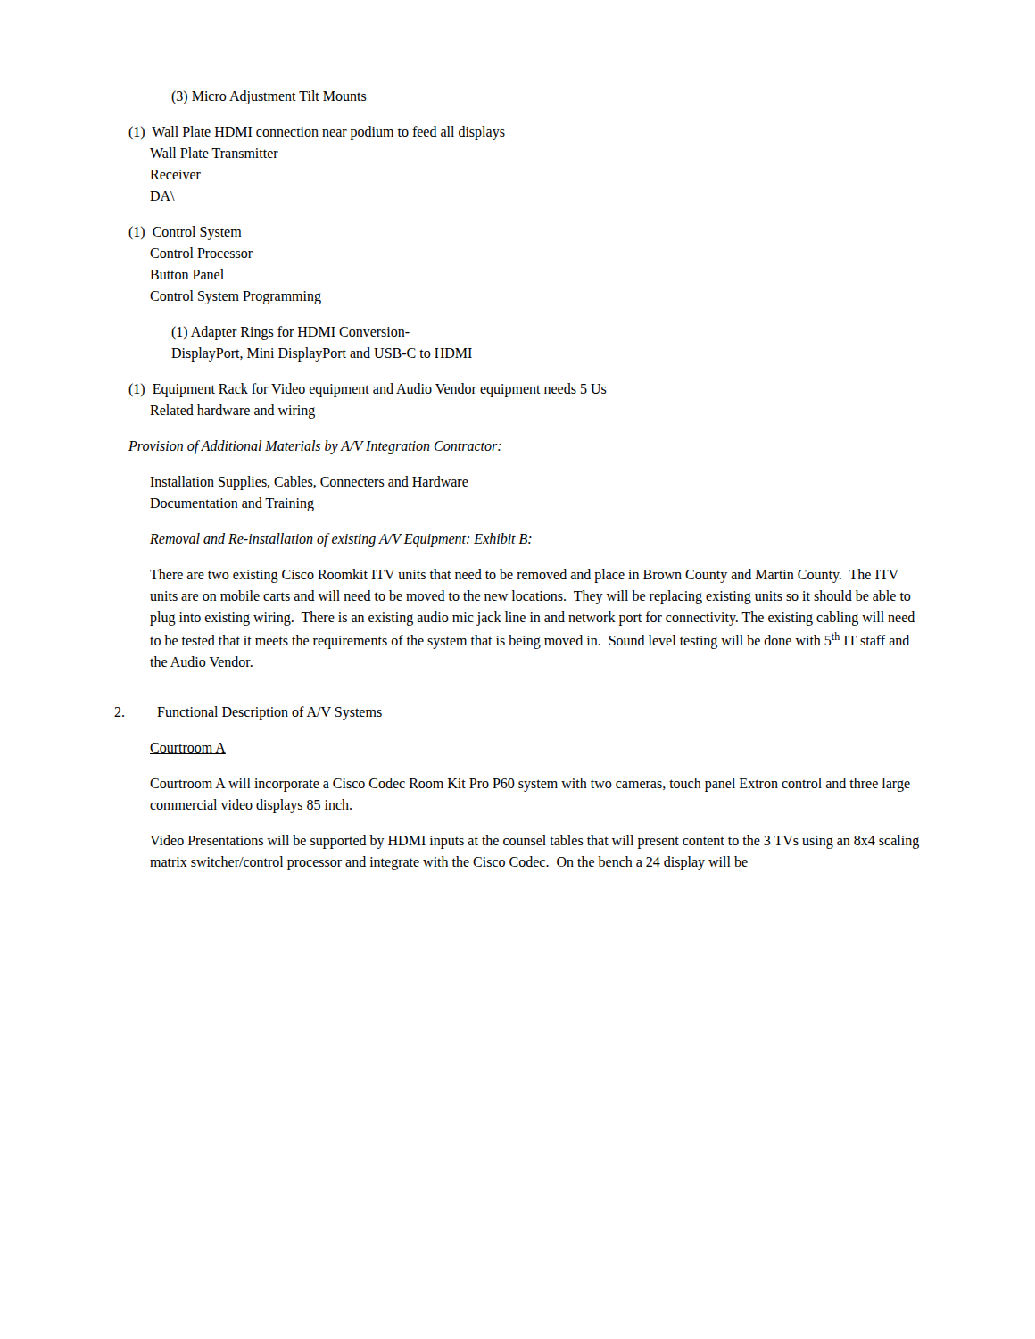(3) Micro Adjustment Tilt Mounts
(1) Wall Plate HDMI connection near podium to feed all displays
Wall Plate Transmitter
Receiver
DA\
(1) Control System
Control Processor
Button Panel
Control System Programming
(1) Adapter Rings for HDMI Conversion-
DisplayPort, Mini DisplayPort and USB-C to HDMI
(1) Equipment Rack for Video equipment and Audio Vendor equipment needs 5 Us
Related hardware and wiring
Provision of Additional Materials by A/V Integration Contractor:
Installation Supplies, Cables, Connecters and Hardware
Documentation and Training
Removal and Re-installation of existing A/V Equipment: Exhibit B:
There are two existing Cisco Roomkit ITV units that need to be removed and place in Brown County and Martin County. The ITV units are on mobile carts and will need to be moved to the new locations. They will be replacing existing units so it should be able to plug into existing wiring. There is an existing audio mic jack line in and network port for connectivity. The existing cabling will need to be tested that it meets the requirements of the system that is being moved in. Sound level testing will be done with 5th IT staff and the Audio Vendor.
2. Functional Description of A/V Systems
Courtroom A
Courtroom A will incorporate a Cisco Codec Room Kit Pro P60 system with two cameras, touch panel Extron control and three large commercial video displays 85 inch.
Video Presentations will be supported by HDMI inputs at the counsel tables that will present content to the 3 TVs using an 8x4 scaling matrix switcher/control processor and integrate with the Cisco Codec. On the bench a 24 display will be